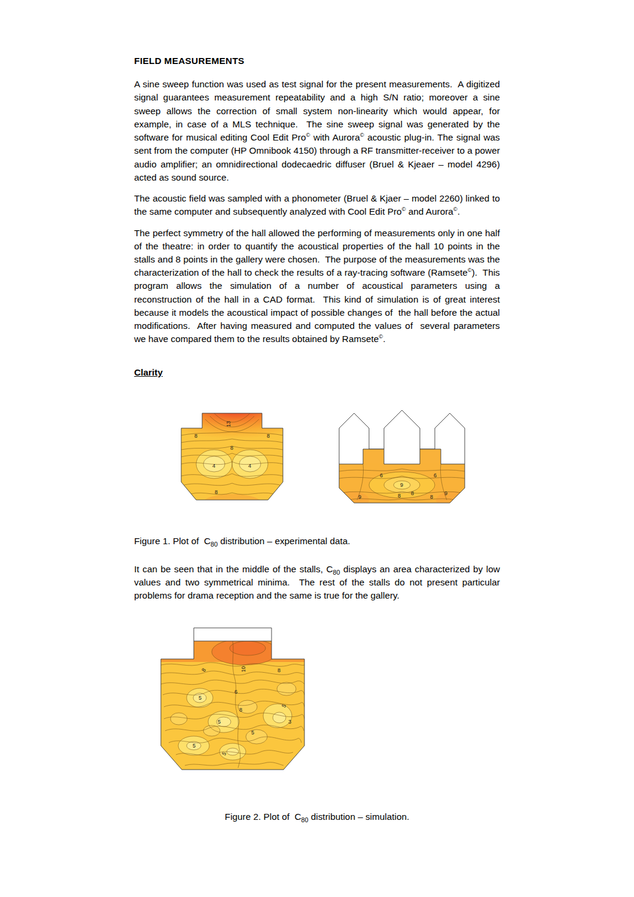FIELD MEASUREMENTS
A sine sweep function was used as test signal for the present measurements. A digitized signal guarantees measurement repeatability and a high S/N ratio; moreover a sine sweep allows the correction of small system non-linearity which would appear, for example, in case of a MLS technique. The sine sweep signal was generated by the software for musical editing Cool Edit Pro© with Aurora© acoustic plug-in. The signal was sent from the computer (HP Omnibook 4150) through a RF transmitter-receiver to a power audio amplifier; an omnidirectional dodecaedric diffuser (Bruel & Kjeaer – model 4296) acted as sound source.
The acoustic field was sampled with a phonometer (Bruel & Kjaer – model 2260) linked to the same computer and subsequently analyzed with Cool Edit Pro© and Aurora©.
The perfect symmetry of the hall allowed the performing of measurements only in one half of the theatre: in order to quantify the acoustical properties of the hall 10 points in the stalls and 8 points in the gallery were chosen. The purpose of the measurements was the characterization of the hall to check the results of a ray-tracing software (Ramsete©). This program allows the simulation of a number of acoustical parameters using a reconstruction of the hall in a CAD format. This kind of simulation is of great interest because it models the acoustical impact of possible changes of the hall before the actual modifications. After having measured and computed the values of several parameters we have compared them to the results obtained by Ramsete©.
Clarity
8 8 8 4 4 8 13 6 6 9 8 8 8 9 9
Figure 1. Plot of C80 distribution – experimental data.
It can be seen that in the middle of the stalls, C80 displays an area characterized by low values and two symmetrical minima. The rest of the stalls do not present particular problems for drama reception and the same is true for the gallery.
8 10 8 5 6 8 5 3 5 5 5 5
Figure 2. Plot of C80 distribution – simulation.